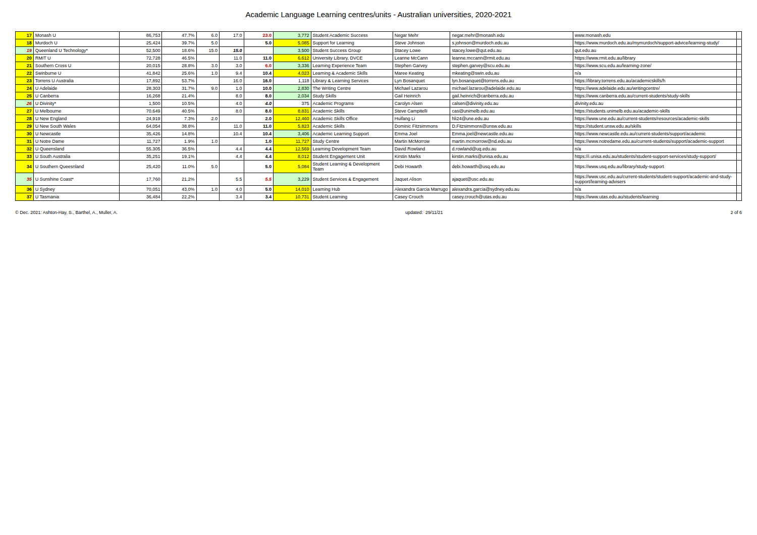Academic Language Learning centres/units - Australian universities, 2020-2021
| 17 | Monash U | 86,753 | 47.7% | 6.0 | 17.0 | 23.0 | 3,772 | Student Academic Success | Negar Mehr | negar.mehr@monash.edu | www.monash.edu | |
| 18 | Murdoch U | 25,424 | 39.7% | 5.0 | | 5.0 | 5,085 | Support for Learning | Steve Johnson | s.johnson@murdoch.edu.au | https://www.murdoch.edu.au/mymurdoch/support-advice/learning-study/ | |
| 19 | Queenland U Technology* | 52,500 | 18.6% | 15.0 | 15.0 | | 3,500 | Student Success Group | Stacey Lowe | stacey.lowe@qut.edu.au | qut.edu.au | |
| 20 | RMIT U | 72,728 | 46.5% | | 11.0 | 11.0 | 6,612 | University Library, DVCE | Leanne McCann | leanne.mccann@rmit.edu.au | https://www.rmit.edu.au/library | |
| 21 | Southern Cross U | 20,015 | 28.8% | 3.0 | 3.0 | 6.0 | 3,336 | Learning Experience Team | Stephen Garvey | stephen.garvey@scu.edu.au | https://www.scu.edu.au/learning-zone/ | |
| 22 | Swinburne U | 41,842 | 25.6% | 1.0 | 9.4 | 10.4 | 4,023 | Learning & Academic Skills | Maree Keating | mkeating@swin.edu.au | n/a | |
| 23 | Torrens U Australia | 17,892 | 53.7% | | 16.0 | 16.0 | 1,118 | Library & Learning Services | Lyn Bosanquet | lyn.bosanquet@torrens.edu.au | https://library.torrens.edu.au/academicskills/h | |
| 24 | U Adelaide | 28,303 | 31.7% | 9.0 | 1.0 | 10.0 | 2,830 | The Writing Centre | Michael Lazarou | michael.lazarou@adelaide.edu.au | https://www.adelaide.edu.au/writingcentre/ | |
| 25 | U Canberra | 16,268 | 21.4% | | 8.0 | 8.0 | 2,034 | Study Skills | Gail Heinrich | gail.heinrich@canberra.edu.au | https://www.canberra.edu.au/current-students/study-skills | |
| 26 | U Divinity* | 1,500 | 10.5% | | 4.0 | 4.0 | 375 | Academic Programs | Carolyn Alsen | calsen@divinity.edu.au | divinity.edu.au | |
| 27 | U Melbourne | 70,649 | 40.5% | | 8.0 | 8.0 | 8,831 | Academic Skills | Steve Campitelli | cas@unimelb.edu.au | https://students.unimelb.edu.au/academic-skills | |
| 28 | U New England | 24,919 | 7.3% | 2.0 | | 2.0 | 12,460 | Academic Skills Office | Huifang Li | hli24@une.edu.au | https://www.une.edu.au/current-students/resources/academic-skills | |
| 29 | U New South Wales | 64,054 | 38.8% | | 11.0 | 11.0 | 5,823 | Academic Skills | Dominic Fitzsimmons | D.Fitzsimmons@unsw.edu.au | https://student.unsw.edu.au/skills | |
| 30 | U Newcastle | 35,426 | 14.8% | | 10.4 | 10.4 | 3,406 | Academic Learning Support | Emma Joel | Emma.joel@newcastle.edu.au | https://www.newcastle.edu.au/current-students/support/academic | |
| 31 | U Notre Dame | 11,727 | 1.9% | 1.0 | | 1.0 | 11,727 | Study Centre | Martin McMorrow | martin.mcmorrow@nd.edu.au | https://www.notredame.edu.au/current-students/support/academic-support | |
| 32 | U Queensland | 55,305 | 36.5% | | 4.4 | 4.4 | 12,569 | Learning Development Team | David Rowland | d.rowland@uq.edu.au | n/a | |
| 33 | U South Australia | 35,251 | 19.1% | | 4.4 | 4.4 | 8,012 | Student Engagement Unit | Kirstin Marks | kirstin.marks@unisa.edu.au | https://i.unisa.edu.au/students/student-support-services/study-support/ | |
| 34 | U Southern Queesnland | 25,420 | 11.0% | 5.0 | | 5.0 | 5,084 | Student Learning & Development Team | Debi Howarth | debi.howarth@usq.edu.au | https://www.usq.edu.au/library/study-support | |
| 35 | U Sunshine Coast* | 17,760 | 21.2% | | 5.5 | 5.5 | 3,229 | Student Services & Engagement | Jaquet Alison | ajaquet@usc.edu.au | https://www.usc.edu.au/current-students/student-support/academic-and-study-support/learning-advisers | |
| 36 | U Sydney | 70,051 | 43.0% | 1.0 | 4.0 | 5.0 | 14,010 | Learning Hub | Alexandra Garcia Marrugo | alexandra.garcia@sydney.edu.au | n/a | |
| 37 | U Tasmania | 36,484 | 22.2% | | 3.4 | 3.4 | 10,731 | Student Learning | Casey Crouch | casey.crouch@utas.edu.au | https://www.utas.edu.au/students/learning | |
© Dec. 2021: Ashton-Hay, S., Barthel, A., Muller, A. updated: 29/11/21 2 of 6